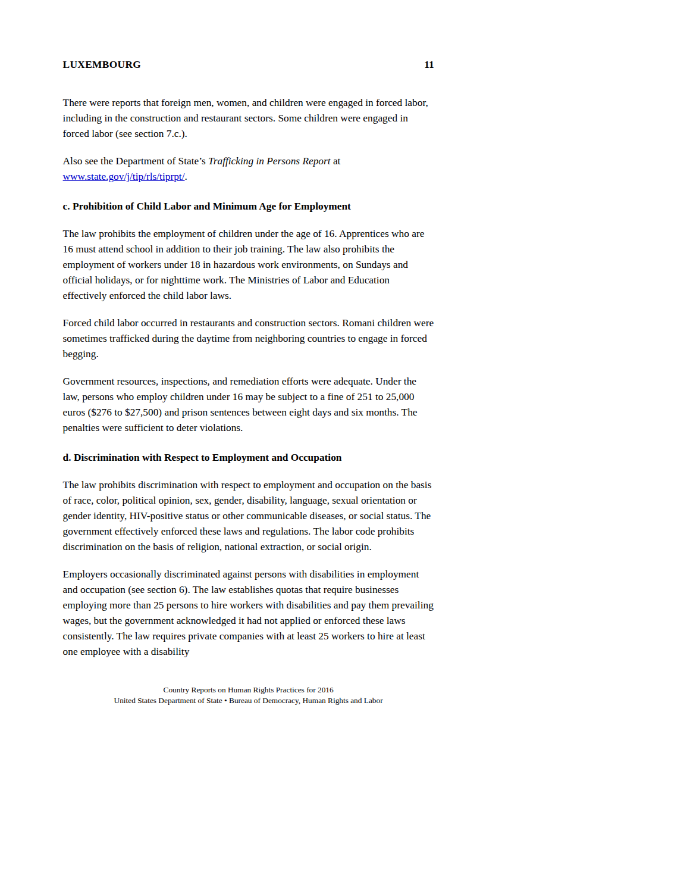LUXEMBOURG 11
There were reports that foreign men, women, and children were engaged in forced labor, including in the construction and restaurant sectors. Some children were engaged in forced labor (see section 7.c.).
Also see the Department of State’s Trafficking in Persons Report at www.state.gov/j/tip/rls/tiprpt/.
c. Prohibition of Child Labor and Minimum Age for Employment
The law prohibits the employment of children under the age of 16. Apprentices who are 16 must attend school in addition to their job training. The law also prohibits the employment of workers under 18 in hazardous work environments, on Sundays and official holidays, or for nighttime work. The Ministries of Labor and Education effectively enforced the child labor laws.
Forced child labor occurred in restaurants and construction sectors. Romani children were sometimes trafficked during the daytime from neighboring countries to engage in forced begging.
Government resources, inspections, and remediation efforts were adequate. Under the law, persons who employ children under 16 may be subject to a fine of 251 to 25,000 euros ($276 to $27,500) and prison sentences between eight days and six months. The penalties were sufficient to deter violations.
d. Discrimination with Respect to Employment and Occupation
The law prohibits discrimination with respect to employment and occupation on the basis of race, color, political opinion, sex, gender, disability, language, sexual orientation or gender identity, HIV-positive status or other communicable diseases, or social status. The government effectively enforced these laws and regulations. The labor code prohibits discrimination on the basis of religion, national extraction, or social origin.
Employers occasionally discriminated against persons with disabilities in employment and occupation (see section 6). The law establishes quotas that require businesses employing more than 25 persons to hire workers with disabilities and pay them prevailing wages, but the government acknowledged it had not applied or enforced these laws consistently. The law requires private companies with at least 25 workers to hire at least one employee with a disability
Country Reports on Human Rights Practices for 2016
United States Department of State • Bureau of Democracy, Human Rights and Labor